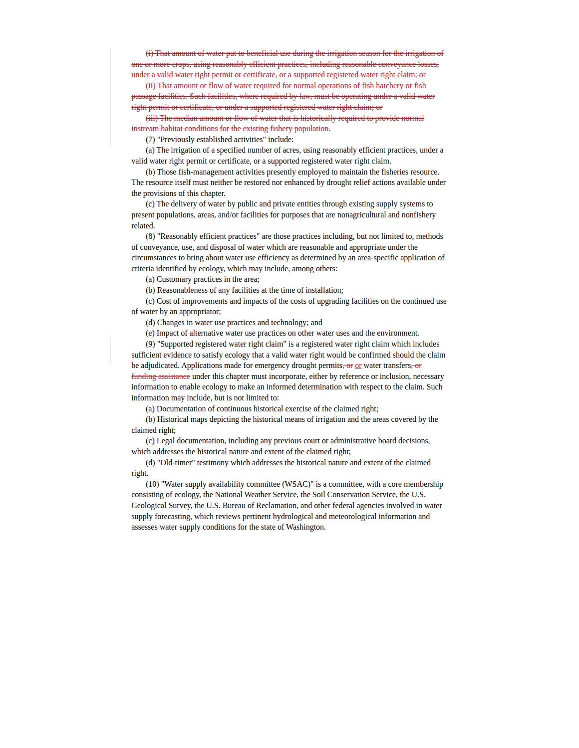(i) That amount of water put to beneficial use during the irrigation season for the irrigation of one or more crops, using reasonably efficient practices, including reasonable conveyance losses, under a valid water right permit or certificate, or a supported registered water right claim; or
(ii) That amount or flow of water required for normal operations of fish hatchery or fish passage facilities. Such facilities, where required by law, must be operating under a valid water right permit or certificate, or under a supported registered water right claim; or
(iii) The median amount or flow of water that is historically required to provide normal instream habitat conditions for the existing fishery population.
(7) "Previously established activities" include:
(a) The irrigation of a specified number of acres, using reasonably efficient practices, under a valid water right permit or certificate, or a supported registered water right claim.
(b) Those fish-management activities presently employed to maintain the fisheries resource. The resource itself must neither be restored nor enhanced by drought relief actions available under the provisions of this chapter.
(c) The delivery of water by public and private entities through existing supply systems to present populations, areas, and/or facilities for purposes that are nonagricultural and nonfishery related.
(8) "Reasonably efficient practices" are those practices including, but not limited to, methods of conveyance, use, and disposal of water which are reasonable and appropriate under the circumstances to bring about water use efficiency as determined by an area-specific application of criteria identified by ecology, which may include, among others:
(a) Customary practices in the area;
(b) Reasonableness of any facilities at the time of installation;
(c) Cost of improvements and impacts of the costs of upgrading facilities on the continued use of water by an appropriator;
(d) Changes in water use practices and technology; and
(e) Impact of alternative water use practices on other water uses and the environment.
(9) "Supported registered water right claim" is a registered water right claim which includes sufficient evidence to satisfy ecology that a valid water right would be confirmed should the claim be adjudicated. Applications made for emergency drought permits, or or water transfers, or funding assistance under this chapter must incorporate, either by reference or inclusion, necessary information to enable ecology to make an informed determination with respect to the claim. Such information may include, but is not limited to:
(a) Documentation of continuous historical exercise of the claimed right;
(b) Historical maps depicting the historical means of irrigation and the areas covered by the claimed right;
(c) Legal documentation, including any previous court or administrative board decisions, which addresses the historical nature and extent of the claimed right;
(d) "Old-timer" testimony which addresses the historical nature and extent of the claimed right.
(10) "Water supply availability committee (WSAC)" is a committee, with a core membership consisting of ecology, the National Weather Service, the Soil Conservation Service, the U.S. Geological Survey, the U.S. Bureau of Reclamation, and other federal agencies involved in water supply forecasting, which reviews pertinent hydrological and meteorological information and assesses water supply conditions for the state of Washington.